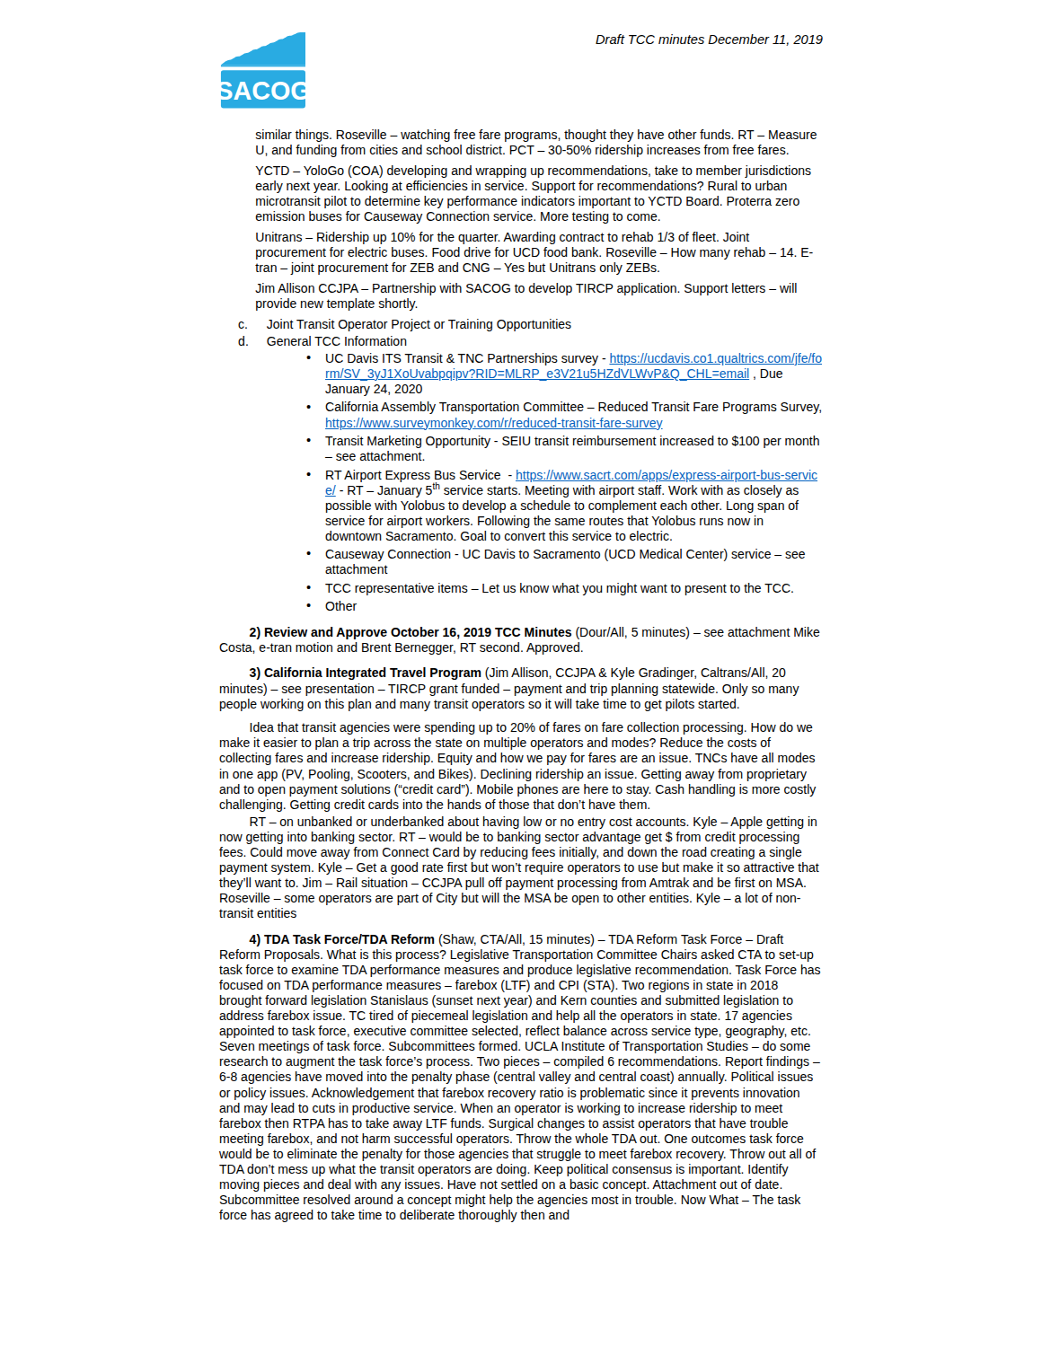SACOG SACOG
Draft TCC minutes December 11, 2019
similar things. Roseville – watching free fare programs, thought they have other funds. RT – Measure U, and funding from cities and school district. PCT – 30-50% ridership increases from free fares.
YCTD – YoloGo (COA) developing and wrapping up recommendations, take to member jurisdictions early next year. Looking at efficiencies in service. Support for recommendations? Rural to urban microtransit pilot to determine key performance indicators important to YCTD Board. Proterra zero emission buses for Causeway Connection service. More testing to come.
Unitrans – Ridership up 10% for the quarter. Awarding contract to rehab 1/3 of fleet. Joint procurement for electric buses. Food drive for UCD food bank. Roseville – How many rehab – 14. E-tran – joint procurement for ZEB and CNG – Yes but Unitrans only ZEBs.
Jim Allison CCJPA – Partnership with SACOG to develop TIRCP application. Support letters – will provide new template shortly.
c. Joint Transit Operator Project or Training Opportunities
d. General TCC Information
UC Davis ITS Transit & TNC Partnerships survey - https://ucdavis.co1.qualtrics.com/jfe/form/SV_3yJ1XoUvabpqipv?RID=MLRP_e3V21u5HZdVLWvP&Q_CHL=email , Due January 24, 2020
California Assembly Transportation Committee – Reduced Transit Fare Programs Survey, https://www.surveymonkey.com/r/reduced-transit-fare-survey
Transit Marketing Opportunity - SEIU transit reimbursement increased to $100 per month – see attachment.
RT Airport Express Bus Service - https://www.sacrt.com/apps/express-airport-bus-service/ - RT – January 5th service starts. Meeting with airport staff. Work with as closely as possible with Yolobus to develop a schedule to complement each other. Long span of service for airport workers. Following the same routes that Yolobus runs now in downtown Sacramento. Goal to convert this service to electric.
Causeway Connection - UC Davis to Sacramento (UCD Medical Center) service – see attachment
TCC representative items – Let us know what you might want to present to the TCC.
Other
2) Review and Approve October 16, 2019 TCC Minutes (Dour/All, 5 minutes) – see attachment Mike Costa, e-tran motion and Brent Bernegger, RT second. Approved.
3) California Integrated Travel Program (Jim Allison, CCJPA & Kyle Gradinger, Caltrans/All, 20 minutes) – see presentation – TIRCP grant funded – payment and trip planning statewide. Only so many people working on this plan and many transit operators so it will take time to get pilots started.
Idea that transit agencies were spending up to 20% of fares on fare collection processing. How do we make it easier to plan a trip across the state on multiple operators and modes? Reduce the costs of collecting fares and increase ridership. Equity and how we pay for fares are an issue. TNCs have all modes in one app (PV, Pooling, Scooters, and Bikes). Declining ridership an issue. Getting away from proprietary and to open payment solutions (“credit card”). Mobile phones are here to stay. Cash handling is more costly challenging. Getting credit cards into the hands of those that don’t have them.
RT – on unbanked or underbanked about having low or no entry cost accounts. Kyle – Apple getting in now getting into banking sector. RT – would be to banking sector advantage get $ from credit processing fees. Could move away from Connect Card by reducing fees initially, and down the road creating a single payment system. Kyle – Get a good rate first but won’t require operators to use but make it so attractive that they’ll want to. Jim – Rail situation – CCJPA pull off payment processing from Amtrak and be first on MSA. Roseville – some operators are part of City but will the MSA be open to other entities. Kyle – a lot of non-transit entities
4) TDA Task Force/TDA Reform (Shaw, CTA/All, 15 minutes) – TDA Reform Task Force – Draft Reform Proposals. What is this process? Legislative Transportation Committee Chairs asked CTA to set-up task force to examine TDA performance measures and produce legislative recommendation. Task Force has focused on TDA performance measures – farebox (LTF) and CPI (STA). Two regions in state in 2018 brought forward legislation Stanislaus (sunset next year) and Kern counties and submitted legislation to address farebox issue. TC tired of piecemeal legislation and help all the operators in state. 17 agencies appointed to task force, executive committee selected, reflect balance across service type, geography, etc. Seven meetings of task force. Subcommittees formed. UCLA Institute of Transportation Studies – do some research to augment the task force’s process. Two pieces – compiled 6 recommendations. Report findings – 6-8 agencies have moved into the penalty phase (central valley and central coast) annually. Political issues or policy issues. Acknowledgement that farebox recovery ratio is problematic since it prevents innovation and may lead to cuts in productive service. When an operator is working to increase ridership to meet farebox then RTPA has to take away LTF funds. Surgical changes to assist operators that have trouble meeting farebox, and not harm successful operators. Throw the whole TDA out. One outcomes task force would be to eliminate the penalty for those agencies that struggle to meet farebox recovery. Throw out all of TDA don’t mess up what the transit operators are doing. Keep political consensus is important. Identify moving pieces and deal with any issues. Have not settled on a basic concept. Attachment out of date. Subcommittee resolved around a concept might help the agencies most in trouble. Now What – The task force has agreed to take time to deliberate thoroughly then and